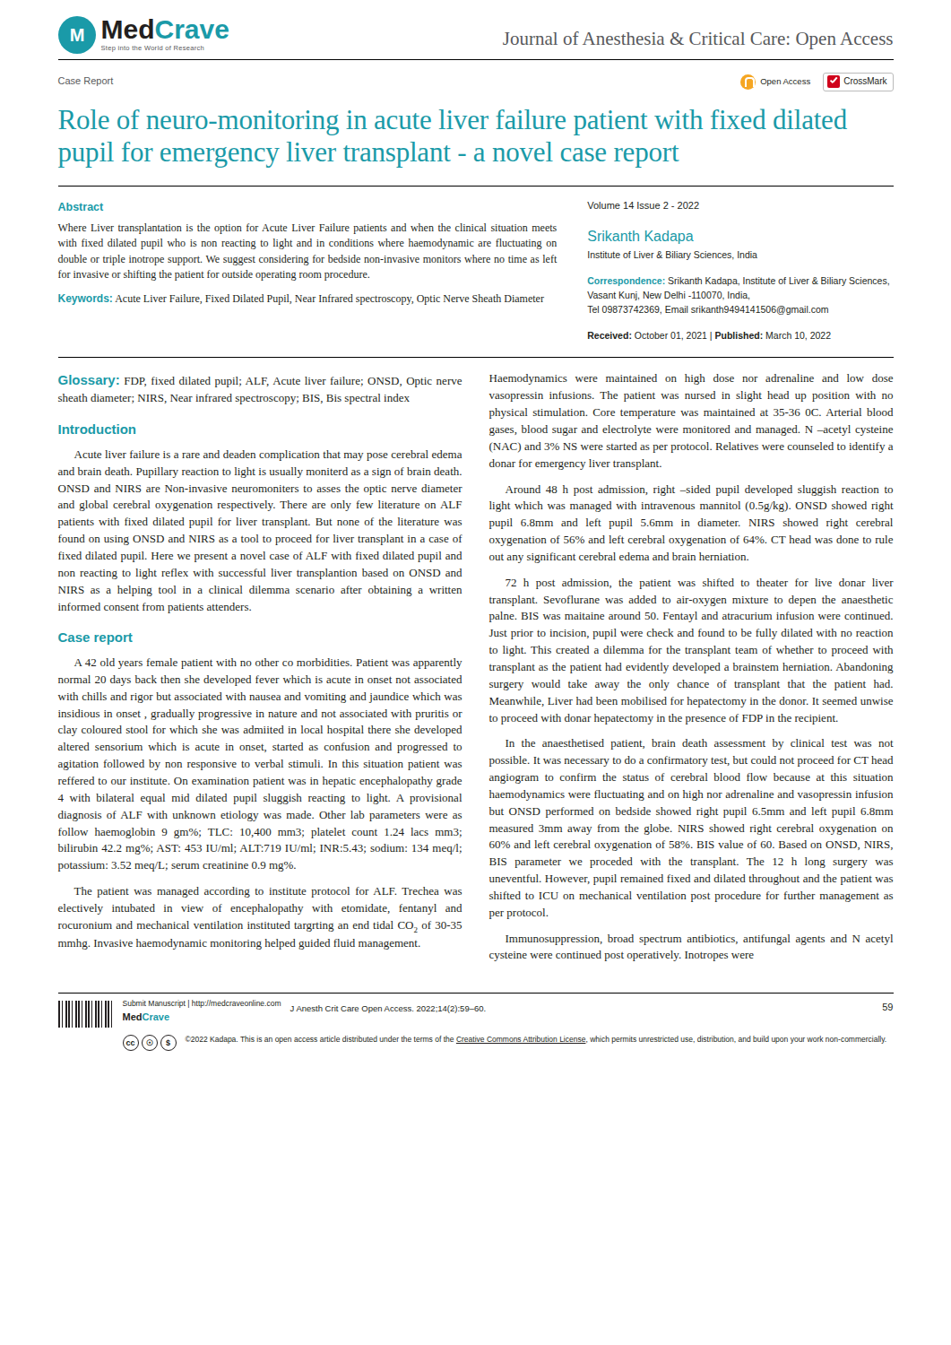M
Med Crave
Step into the World of Research
Journal of Anesthesia & Critical Care: Open Access
Case Report
Open Access
CrossMark
Role of neuro-monitoring in acute liver failure patient with fixed dilated pupil for emergency liver transplant - a novel case report
Abstract
Where Liver transplantation is the option for Acute Liver Failure patients and when the clinical situation meets with fixed dilated pupil who is non reacting to light and in conditions where haemodynamic are fluctuating on double or triple inotrope support. We suggest considering for bedside non-invasive monitors where no time as left for invasive or shifting the patient for outside operating room procedure.
Keywords: Acute Liver Failure, Fixed Dilated Pupil, Near Infrared spectroscopy, Optic Nerve Sheath Diameter
Volume 14 Issue 2 - 2022
Srikanth Kadapa
Institute of Liver & Biliary Sciences, India
Correspondence: Srikanth Kadapa, Institute of Liver & Biliary Sciences, Vasant Kunj, New Delhi -110070, India,
Tel 09873742369, Email srikanth9494141506@gmail.com
Received: October 01, 2021 | Published: March 10, 2022
Glossary: FDP, fixed dilated pupil; ALF, Acute liver failure; ONSD, Optic nerve sheath diameter; NIRS, Near infrared spectroscopy; BIS, Bis spectral index
Introduction
Acute liver failure is a rare and deaden complication that may pose cerebral edema and brain death. Pupillary reaction to light is usually moniterd as a sign of brain death. ONSD and NIRS are Non-invasive neuromoniters to asses the optic nerve diameter and global cerebral oxygenation respectively. There are only few literature on ALF patients with fixed dilated pupil for liver transplant. But none of the literature was found on using ONSD and NIRS as a tool to proceed for liver transplant in a case of fixed dilated pupil. Here we present a novel case of ALF with fixed dilated pupil and non reacting to light reflex with successful liver transplantion based on ONSD and NIRS as a helping tool in a clinical dilemma scenario after obtaining a written informed consent from patients attenders.
Case report
A 42 old years female patient with no other co morbidities. Patient was apparently normal 20 days back then she developed fever which is acute in onset not associated with chills and rigor but associated with nausea and vomiting and jaundice which was insidious in onset , gradually progressive in nature and not associated with pruritis or clay coloured stool for which she was admiited in local hospital there she developed altered sensorium which is acute in onset, started as confusion and progressed to agitation followed by non responsive to verbal stimuli. In this situation patient was reffered to our institute. On examination patient was in hepatic encephalopathy grade 4 with bilateral equal mid dilated pupil sluggish reacting to light. A provisional diagnosis of ALF with unknown etiology was made. Other lab parameters were as follow haemoglobin 9 gm%; TLC: 10,400 mm3; platelet count 1.24 lacs mm3; bilirubin 42.2 mg%; AST: 453 IU/ml; ALT:719 IU/ml; INR:5.43; sodium: 134 meq/l; potassium: 3.52 meq/L; serum creatinine 0.9 mg%.
The patient was managed according to institute protocol for ALF. Trechea was electively intubated in view of encephalopathy with etomidate, fentanyl and rocuronium and mechanical ventilation instituted targrting an end tidal CO2 of 30-35 mmhg. Invasive haemodynamic monitoring helped guided fluid management.
Haemodynamics were maintained on high dose nor adrenaline and low dose vasopressin infusions. The patient was nursed in slight head up position with no physical stimulation. Core temperature was maintained at 35-36 0C. Arterial blood gases, blood sugar and electrolyte were monitored and managed. N –acetyl cysteine (NAC) and 3% NS were started as per protocol. Relatives were counseled to identify a donar for emergency liver transplant.
Around 48 h post admission, right –sided pupil developed sluggish reaction to light which was managed with intravenous mannitol (0.5g/kg). ONSD showed right pupil 6.8mm and left pupil 5.6mm in diameter. NIRS showed right cerebral oxygenation of 56% and left cerebral oxygenation of 64%. CT head was done to rule out any significant cerebral edema and brain herniation.
72 h post admission, the patient was shifted to theater for live donar liver transplant. Sevoflurane was added to air-oxygen mixture to depen the anaesthetic palne. BIS was maitaine around 50. Fentayl and atracurium infusion were continued. Just prior to incision, pupil were check and found to be fully dilated with no reaction to light. This created a dilemma for the transplant team of whether to proceed with transplant as the patient had evidently developed a brainstem herniation. Abandoning surgery would take away the only chance of transplant that the patient had. Meanwhile, Liver had been mobilised for hepatectomy in the donor. It seemed unwise to proceed with donar hepatectomy in the presence of FDP in the recipient.
In the anaesthetised patient, brain death assessment by clinical test was not possible. It was necessary to do a confirmatory test, but could not proceed for CT head angiogram to confirm the status of cerebral blood flow because at this situation haemodynamics were fluctuating and on high nor adrenaline and vasopressin infusion but ONSD performed on bedside showed right pupil 6.5mm and left pupil 6.8mm measured 3mm away from the globe. NIRS showed right cerebral oxygenation on 60% and left cerebral oxygenation of 58%. BIS value of 60. Based on ONSD, NIRS, BIS parameter we proceded with the transplant. The 12 h long surgery was uneventful. However, pupil remained fixed and dilated throughout and the patient was shifted to ICU on mechanical ventilation post procedure for further management as per protocol.
Immunosuppression, broad spectrum antibiotics, antifungal agents and N acetyl cysteine were continued post operatively. Inotropes were
Submit Manuscript | http://medcraveonline.com
Med Crave
J Anesth Crit Care Open Access. 2022;14(2):59–60.
59
cc
☉
$
©2022 Kadapa. This is an open access article distributed under the terms of the Creative Commons Attribution License, which permits unrestricted use, distribution, and build upon your work non-commercially.